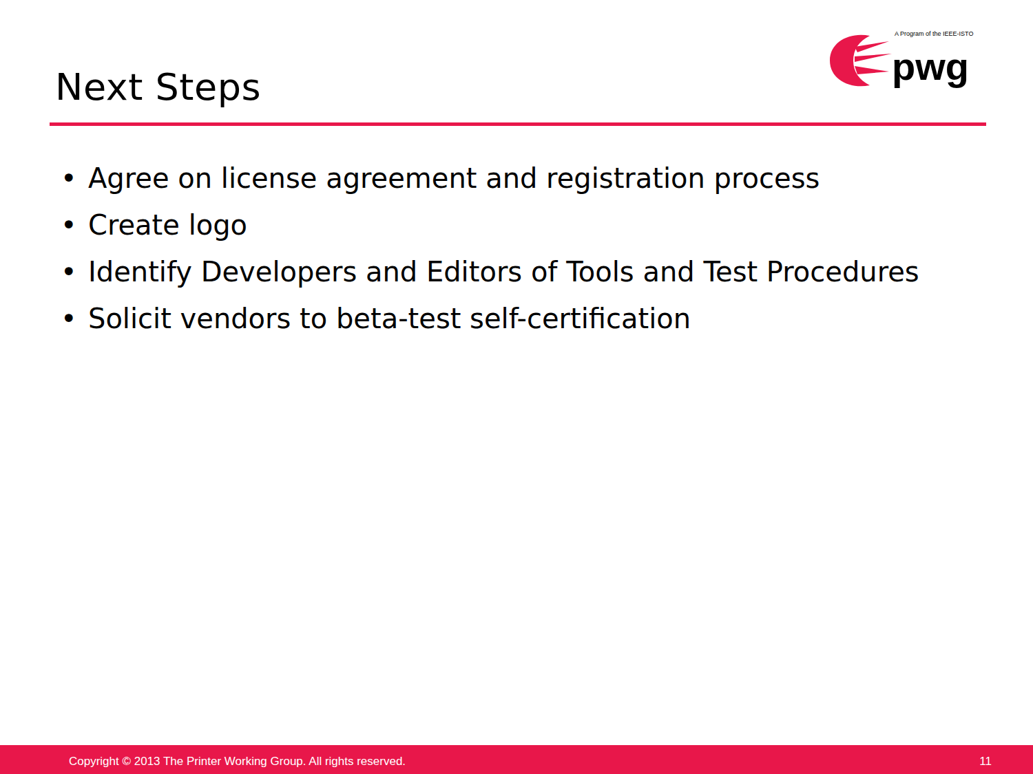A Program of the IEEE-ISTO pwg
Next Steps
Agree on license agreement and registration process
Create logo
Identify Developers and Editors of Tools and Test Procedures
Solicit vendors to beta-test self-certification
Copyright © 2013 The Printer Working Group. All rights reserved.
11